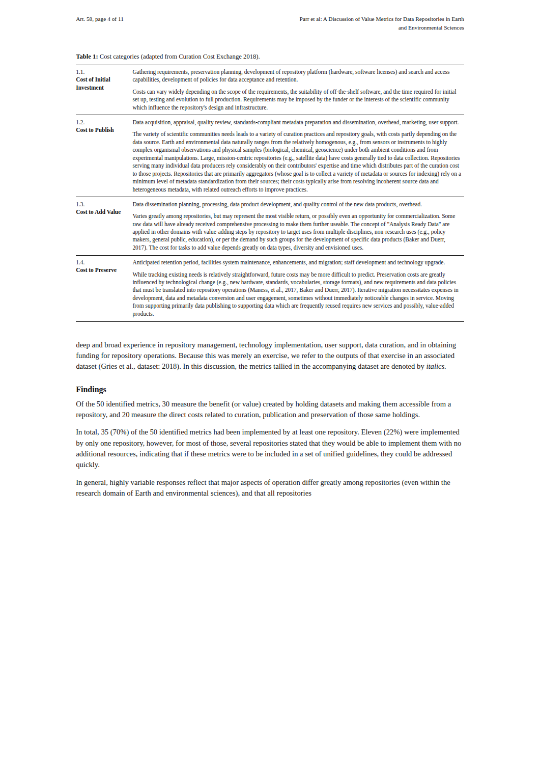Art. 58, page 4 of 11
Parr et al: A Discussion of Value Metrics for Data Repositories in Earth and Environmental Sciences
Table 1: Cost categories (adapted from Curation Cost Exchange 2018).
| 1.1. Cost of Initial Investment | Gathering requirements, preservation planning, development of repository platform (hardware, software licenses) and search and access capabilities, development of policies for data acceptance and retention. Costs can vary widely depending on the scope of the requirements, the suitability of off-the-shelf software, and the time required for initial set up, testing and evolution to full production. Requirements may be imposed by the funder or the interests of the scientific community which influence the repository's design and infrastructure. |
| 1.2. Cost to Publish | Data acquisition, appraisal, quality review, standards-compliant metadata preparation and dissemination, overhead, marketing, user support. The variety of scientific communities needs leads to a variety of curation practices and repository goals, with costs partly depending on the data source. Earth and environmental data naturally ranges from the relatively homogenous, e.g., from sensors or instruments to highly complex organismal observations and physical samples (biological, chemical, geoscience) under both ambient conditions and from experimental manipulations. Large, mission-centric repositories (e.g., satellite data) have costs generally tied to data collection. Repositories serving many individual data producers rely considerably on their contributors' expertise and time which distributes part of the curation cost to those projects. Repositories that are primarily aggregators (whose goal is to collect a variety of metadata or sources for indexing) rely on a minimum level of metadata standardization from their sources; their costs typically arise from resolving incoherent source data and heterogeneous metadata, with related outreach efforts to improve practices. |
| 1.3. Cost to Add Value | Data dissemination planning, processing, data product development, and quality control of the new data products, overhead. Varies greatly among repositories, but may represent the most visible return, or possibly even an opportunity for commercialization. Some raw data will have already received comprehensive processing to make them further useable. The concept of "Analysis Ready Data" are applied in other domains with value-adding steps by repository to target uses from multiple disciplines, non-research uses (e.g., policy makers, general public, education), or per the demand by such groups for the development of specific data products (Baker and Duerr, 2017). The cost for tasks to add value depends greatly on data types, diversity and envisioned uses. |
| 1.4. Cost to Preserve | Anticipated retention period, facilities system maintenance, enhancements, and migration; staff development and technology upgrade. While tracking existing needs is relatively straightforward, future costs may be more difficult to predict. Preservation costs are greatly influenced by technological change (e.g., new hardware, standards, vocabularies, storage formats), and new requirements and data policies that must be translated into repository operations (Maness, et al., 2017, Baker and Duerr, 2017). Iterative migration necessitates expenses in development, data and metadata conversion and user engagement, sometimes without immediately noticeable changes in service. Moving from supporting primarily data publishing to supporting data which are frequently reused requires new services and possibly, value-added products. |
deep and broad experience in repository management, technology implementation, user support, data curation, and in obtaining funding for repository operations. Because this was merely an exercise, we refer to the outputs of that exercise in an associated dataset (Gries et al., dataset: 2018). In this discussion, the metrics tallied in the accompanying dataset are denoted by italics.
Findings
Of the 50 identified metrics, 30 measure the benefit (or value) created by holding datasets and making them accessible from a repository, and 20 measure the direct costs related to curation, publication and preservation of those same holdings.
In total, 35 (70%) of the 50 identified metrics had been implemented by at least one repository. Eleven (22%) were implemented by only one repository, however, for most of those, several repositories stated that they would be able to implement them with no additional resources, indicating that if these metrics were to be included in a set of unified guidelines, they could be addressed quickly.
In general, highly variable responses reflect that major aspects of operation differ greatly among repositories (even within the research domain of Earth and environmental sciences), and that all repositories